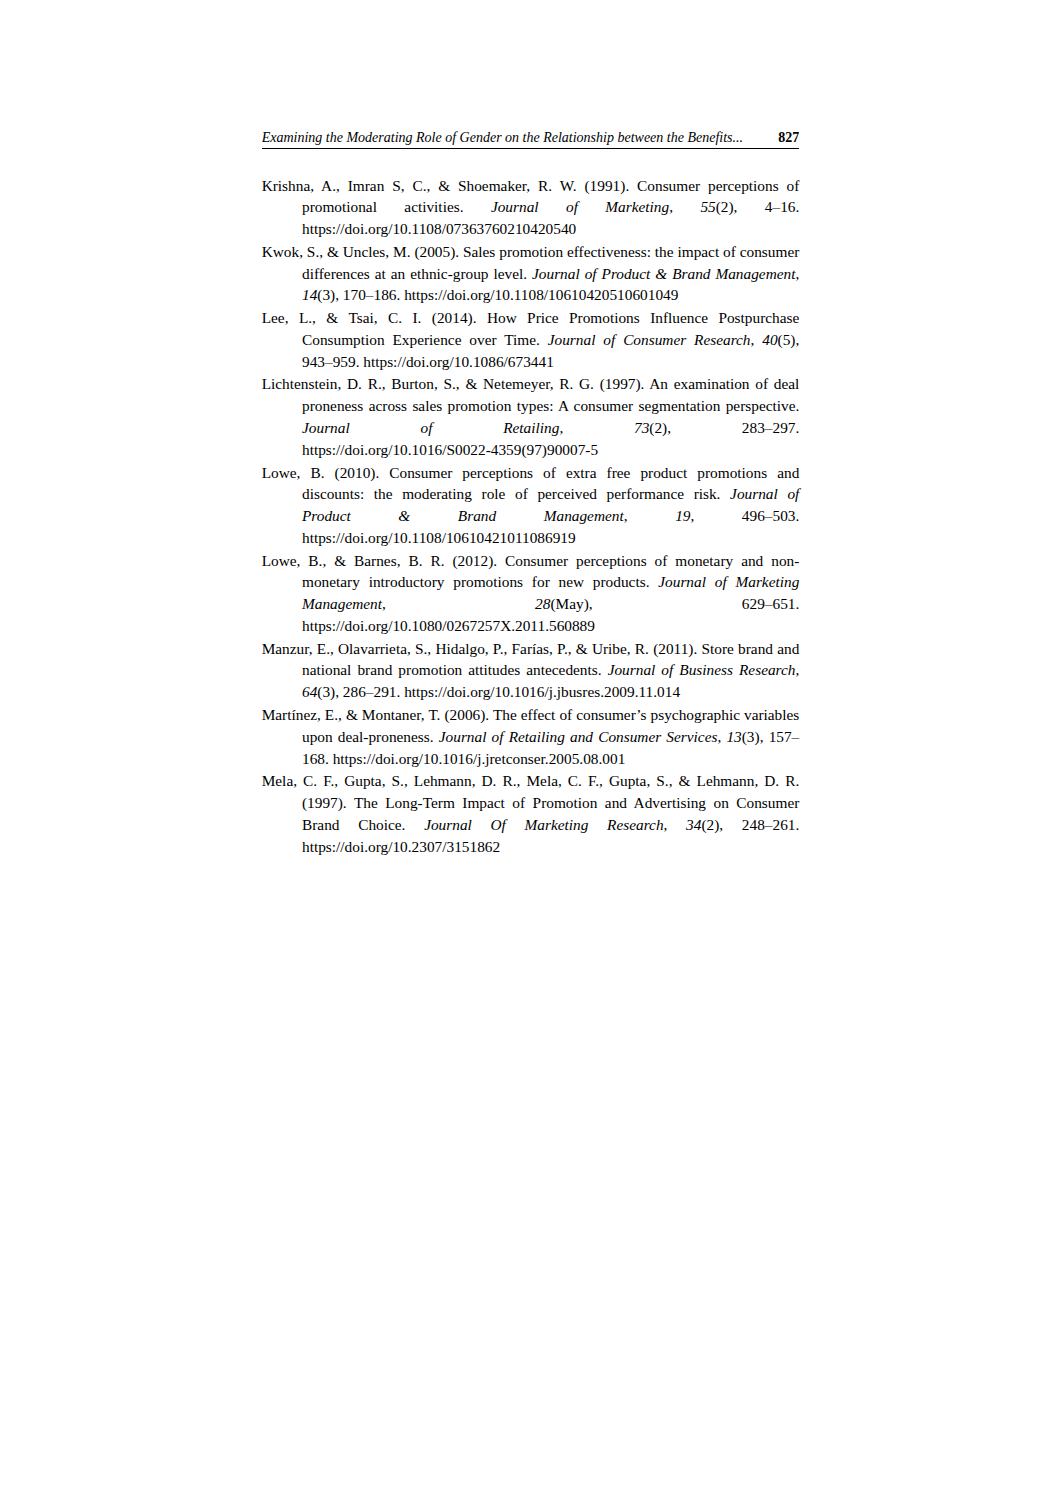Examining the Moderating Role of Gender on the Relationship between the Benefits... 827
Krishna, A., Imran S, C., & Shoemaker, R. W. (1991). Consumer perceptions of promotional activities. Journal of Marketing, 55(2), 4–16. https://doi.org/10.1108/07363760210420540
Kwok, S., & Uncles, M. (2005). Sales promotion effectiveness: the impact of consumer differences at an ethnic-group level. Journal of Product & Brand Management, 14(3), 170–186. https://doi.org/10.1108/10610420510601049
Lee, L., & Tsai, C. I. (2014). How Price Promotions Influence Postpurchase Consumption Experience over Time. Journal of Consumer Research, 40(5), 943–959. https://doi.org/10.1086/673441
Lichtenstein, D. R., Burton, S., & Netemeyer, R. G. (1997). An examination of deal proneness across sales promotion types: A consumer segmentation perspective. Journal of Retailing, 73(2), 283–297. https://doi.org/10.1016/S0022-4359(97)90007-5
Lowe, B. (2010). Consumer perceptions of extra free product promotions and discounts: the moderating role of perceived performance risk. Journal of Product & Brand Management, 19, 496–503. https://doi.org/10.1108/10610421011086919
Lowe, B., & Barnes, B. R. (2012). Consumer perceptions of monetary and non-monetary introductory promotions for new products. Journal of Marketing Management, 28(May), 629–651. https://doi.org/10.1080/0267257X.2011.560889
Manzur, E., Olavarrieta, S., Hidalgo, P., Farías, P., & Uribe, R. (2011). Store brand and national brand promotion attitudes antecedents. Journal of Business Research, 64(3), 286–291. https://doi.org/10.1016/j.jbusres.2009.11.014
Martínez, E., & Montaner, T. (2006). The effect of consumer’s psychographic variables upon deal-proneness. Journal of Retailing and Consumer Services, 13(3), 157–168. https://doi.org/10.1016/j.jretconser.2005.08.001
Mela, C. F., Gupta, S., Lehmann, D. R., Mela, C. F., Gupta, S., & Lehmann, D. R. (1997). The Long-Term Impact of Promotion and Advertising on Consumer Brand Choice. Journal Of Marketing Research, 34(2), 248–261. https://doi.org/10.2307/3151862